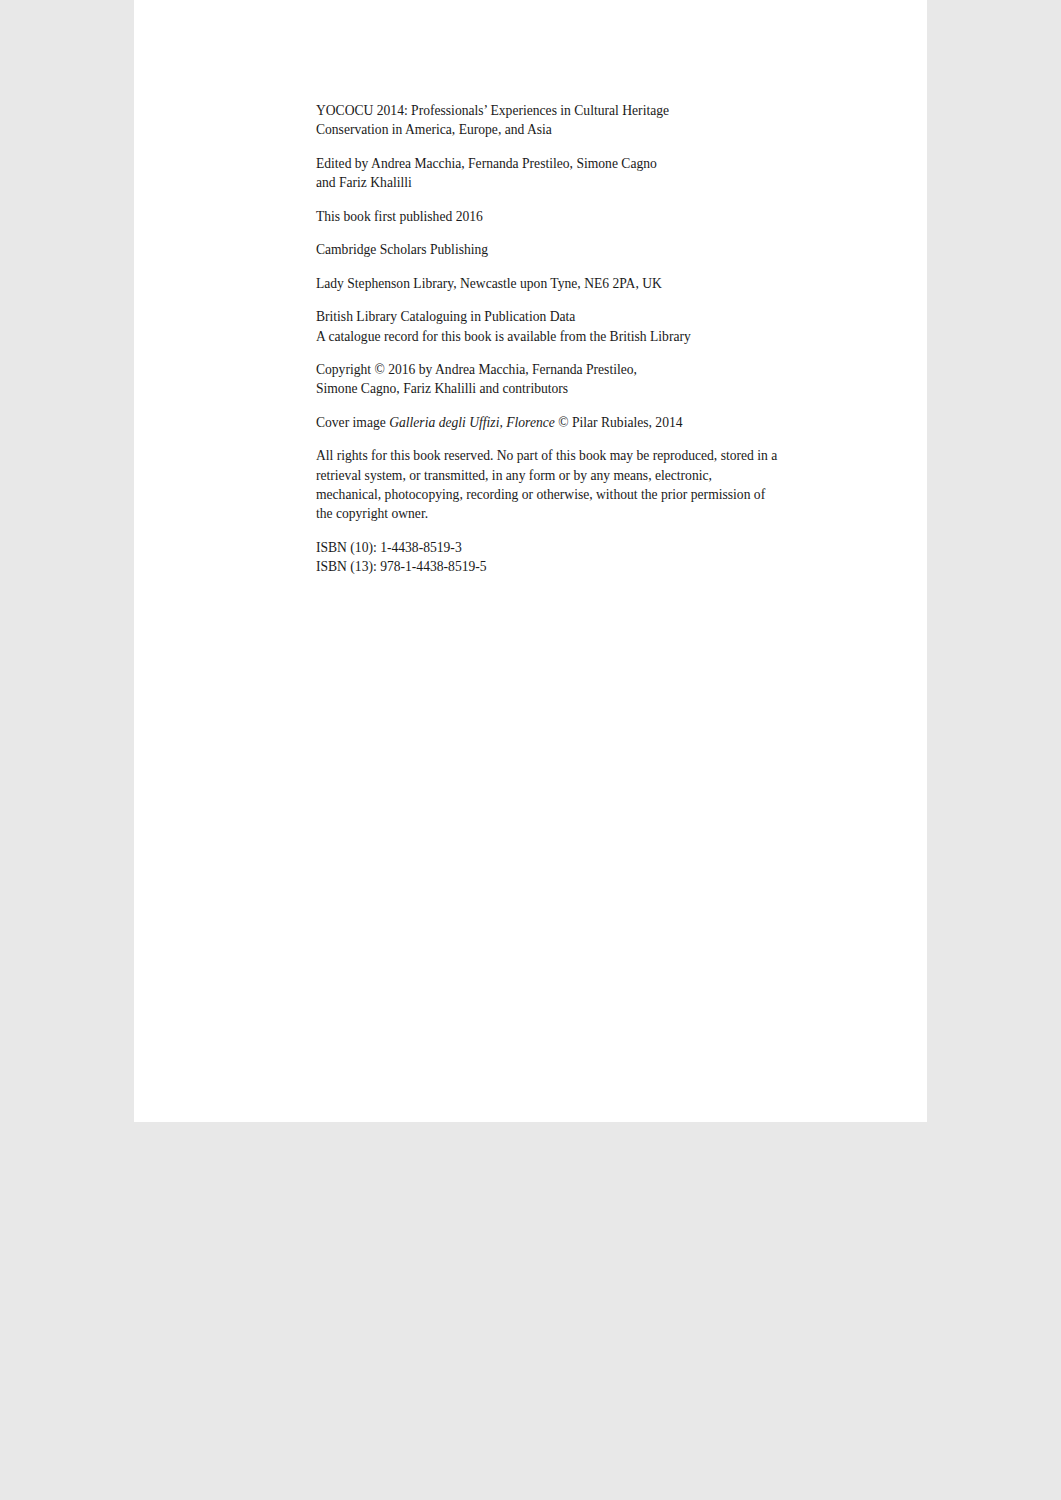YOCOCU 2014: Professionals’ Experiences in Cultural Heritage
Conservation in America, Europe, and Asia
Edited by Andrea Macchia, Fernanda Prestileo, Simone Cagno
and Fariz Khalilli
This book first published 2016
Cambridge Scholars Publishing
Lady Stephenson Library, Newcastle upon Tyne, NE6 2PA, UK
British Library Cataloguing in Publication Data
A catalogue record for this book is available from the British Library
Copyright © 2016 by Andrea Macchia, Fernanda Prestileo,
Simone Cagno, Fariz Khalilli and contributors
Cover image Galleria degli Uffizi, Florence © Pilar Rubiales, 2014
All rights for this book reserved. No part of this book may be reproduced, stored in a retrieval system, or transmitted, in any form or by any means, electronic, mechanical, photocopying, recording or otherwise, without the prior permission of the copyright owner.
ISBN (10): 1-4438-8519-3 ISBN (13): 978-1-4438-8519-5